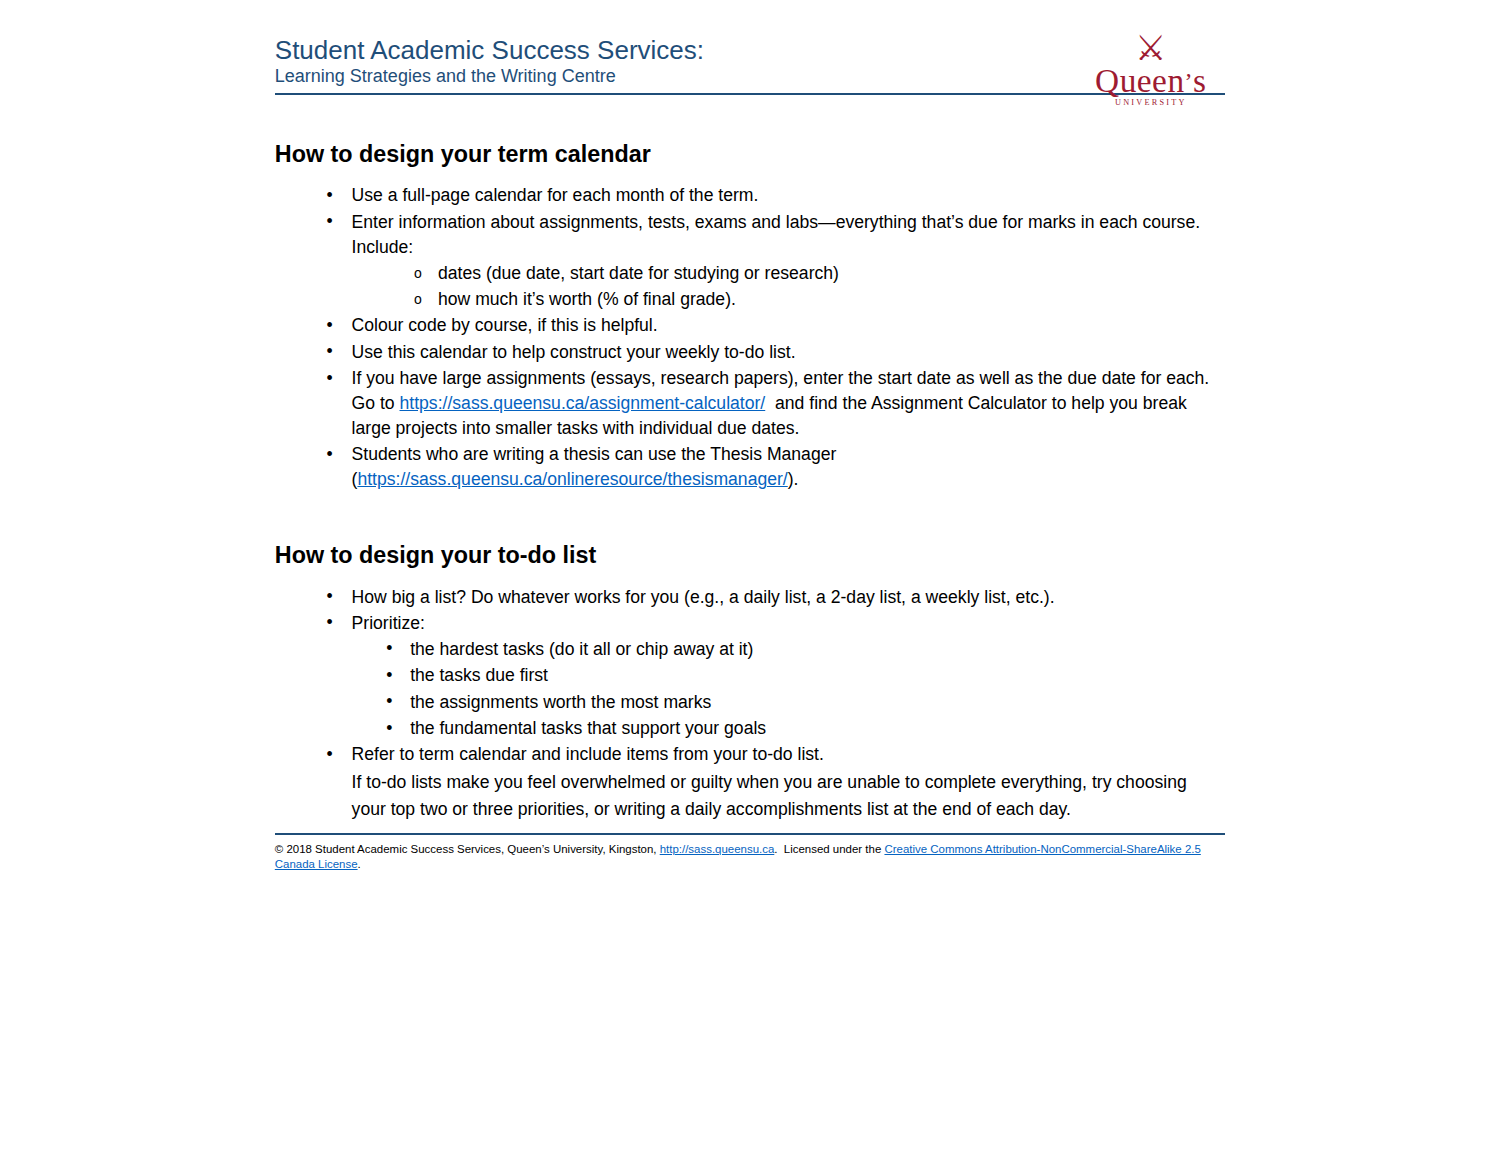Student Academic Success Services:
Learning Strategies and the Writing Centre
⚔
Queen’s
UNIVERSITY
How to design your term calendar
Use a full-page calendar for each month of the term.
Enter information about assignments, tests, exams and labs—everything that’s due for marks in each course. Include:
dates (due date, start date for studying or research)
how much it’s worth (% of final grade).
Colour code by course, if this is helpful.
Use this calendar to help construct your weekly to-do list.
If you have large assignments (essays, research papers), enter the start date as well as the due date for each. Go to https://sass.queensu.ca/assignment-calculator/ and find the Assignment Calculator to help you break large projects into smaller tasks with individual due dates.
Students who are writing a thesis can use the Thesis Manager (https://sass.queensu.ca/onlineresource/thesismanager/).
How to design your to-do list
How big a list? Do whatever works for you (e.g., a daily list, a 2-day list, a weekly list, etc.).
Prioritize:
the hardest tasks (do it all or chip away at it)
the tasks due first
the assignments worth the most marks
the fundamental tasks that support your goals
Refer to term calendar and include items from your to-do list.
If to-do lists make you feel overwhelmed or guilty when you are unable to complete everything, try choosing your top two or three priorities, or writing a daily accomplishments list at the end of each day.
© 2018 Student Academic Success Services, Queen’s University, Kingston, http://sass.queensu.ca. Licensed under the Creative Commons Attribution-NonCommercial-ShareAlike 2.5 Canada License.